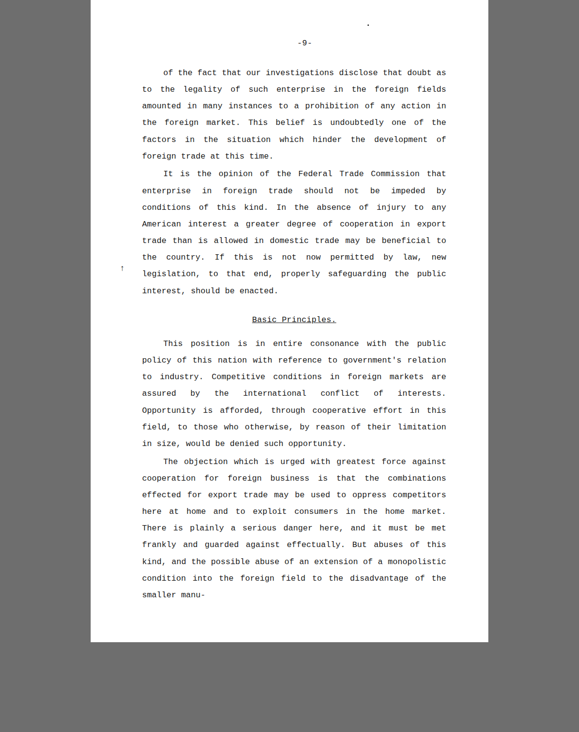↑
-9-
of the fact that our investigations disclose that doubt as to the legality of such enterprise in the foreign fields amounted in many instances to a prohibition of any action in the foreign market. This belief is undoubtedly one of the factors in the situation which hinder the development of foreign trade at this time.
It is the opinion of the Federal Trade Commission that enterprise in foreign trade should not be impeded by conditions of this kind. In the absence of injury to any American interest a greater degree of cooperation in export trade than is allowed in domestic trade may be beneficial to the country. If this is not now permitted by law, new legislation, to that end, properly safeguarding the public interest, should be enacted.
Basic Principles.
This position is in entire consonance with the public policy of this nation with reference to government's relation to industry. Competitive conditions in foreign markets are assured by the international conflict of interests. Opportunity is afforded, through cooperative effort in this field, to those who otherwise, by reason of their limitation in size, would be denied such opportunity.
The objection which is urged with greatest force against cooperation for foreign business is that the combinations effected for export trade may be used to oppress competitors here at home and to exploit consumers in the home market. There is plainly a serious danger here, and it must be met frankly and guarded against effectually. But abuses of this kind, and the possible abuse of an extension of a monopolistic condition into the foreign field to the disadvantage of the smaller manu-